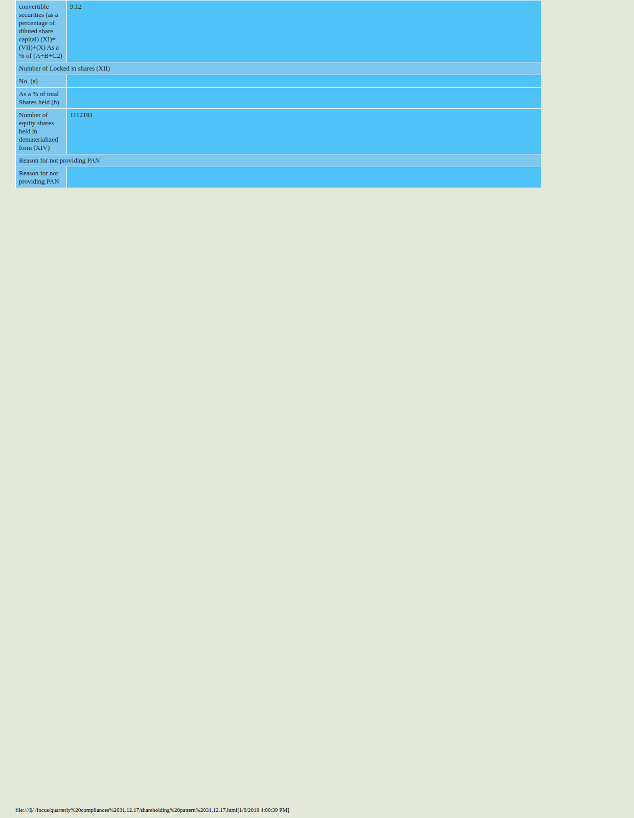| convertible securities (as a percentage of diluted share capital) (XI)= (VII)+(X) As a % of (A+B+C2) | 9.12 |
| Number of Locked in shares (XII) |
| No. (a) | |
| As a % of total Shares held (b) | |
| Number of equity shares held in dematerialized form (XIV) | 1112191 |
| Reason for not providing PAN |
| Reason for not providing PAN | |
file:///I|/ /focus/quarterly%20compliances%2031.12.17/shareholding%20pattern%2031.12.17.html[1/9/2018 4:00:39 PM]